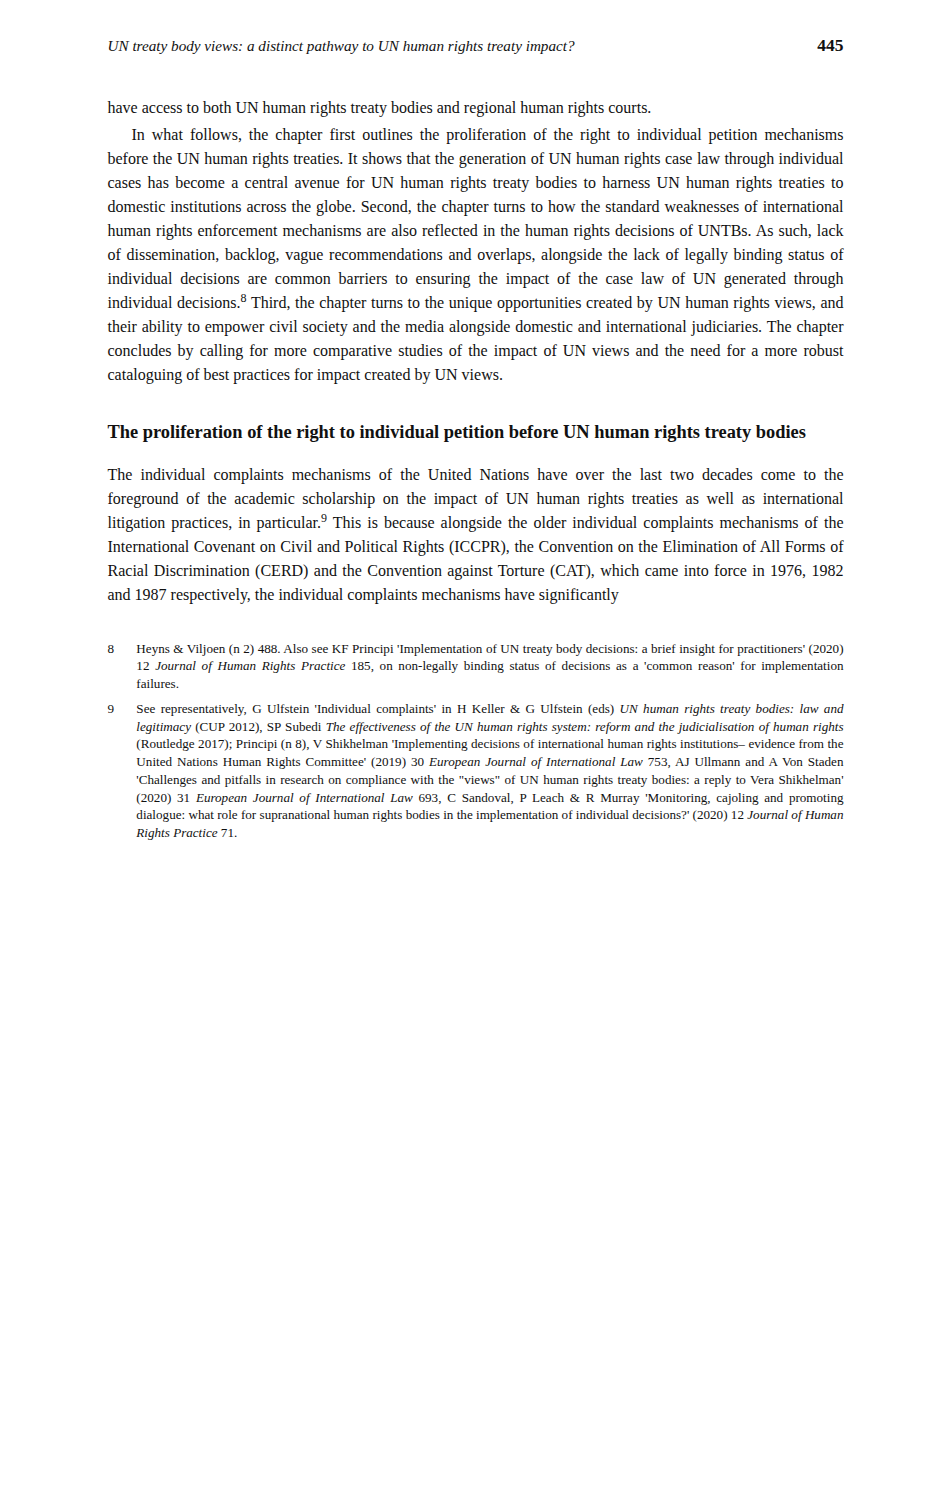UN treaty body views: a distinct pathway to UN human rights treaty impact? 445
have access to both UN human rights treaty bodies and regional human rights courts.
In what follows, the chapter first outlines the proliferation of the right to individual petition mechanisms before the UN human rights treaties. It shows that the generation of UN human rights case law through individual cases has become a central avenue for UN human rights treaty bodies to harness UN human rights treaties to domestic institutions across the globe. Second, the chapter turns to how the standard weaknesses of international human rights enforcement mechanisms are also reflected in the human rights decisions of UNTBs. As such, lack of dissemination, backlog, vague recommendations and overlaps, alongside the lack of legally binding status of individual decisions are common barriers to ensuring the impact of the case law of UN generated through individual decisions.8 Third, the chapter turns to the unique opportunities created by UN human rights views, and their ability to empower civil society and the media alongside domestic and international judiciaries. The chapter concludes by calling for more comparative studies of the impact of UN views and the need for a more robust cataloguing of best practices for impact created by UN views.
The proliferation of the right to individual petition before UN human rights treaty bodies
The individual complaints mechanisms of the United Nations have over the last two decades come to the foreground of the academic scholarship on the impact of UN human rights treaties as well as international litigation practices, in particular.9 This is because alongside the older individual complaints mechanisms of the International Covenant on Civil and Political Rights (ICCPR), the Convention on the Elimination of All Forms of Racial Discrimination (CERD) and the Convention against Torture (CAT), which came into force in 1976, 1982 and 1987 respectively, the individual complaints mechanisms have significantly
8 Heyns & Viljoen (n 2) 488. Also see KF Principi 'Implementation of UN treaty body decisions: a brief insight for practitioners' (2020) 12 Journal of Human Rights Practice 185, on non-legally binding status of decisions as a 'common reason' for implementation failures.
9 See representatively, G Ulfstein 'Individual complaints' in H Keller & G Ulfstein (eds) UN human rights treaty bodies: law and legitimacy (CUP 2012), SP Subedi The effectiveness of the UN human rights system: reform and the judicialisation of human rights (Routledge 2017); Principi (n 8), V Shikhelman 'Implementing decisions of international human rights institutions– evidence from the United Nations Human Rights Committee' (2019) 30 European Journal of International Law 753, AJ Ullmann and A Von Staden 'Challenges and pitfalls in research on compliance with the "views" of UN human rights treaty bodies: a reply to Vera Shikhelman' (2020) 31 European Journal of International Law 693, C Sandoval, P Leach & R Murray 'Monitoring, cajoling and promoting dialogue: what role for supranational human rights bodies in the implementation of individual decisions?' (2020) 12 Journal of Human Rights Practice 71.